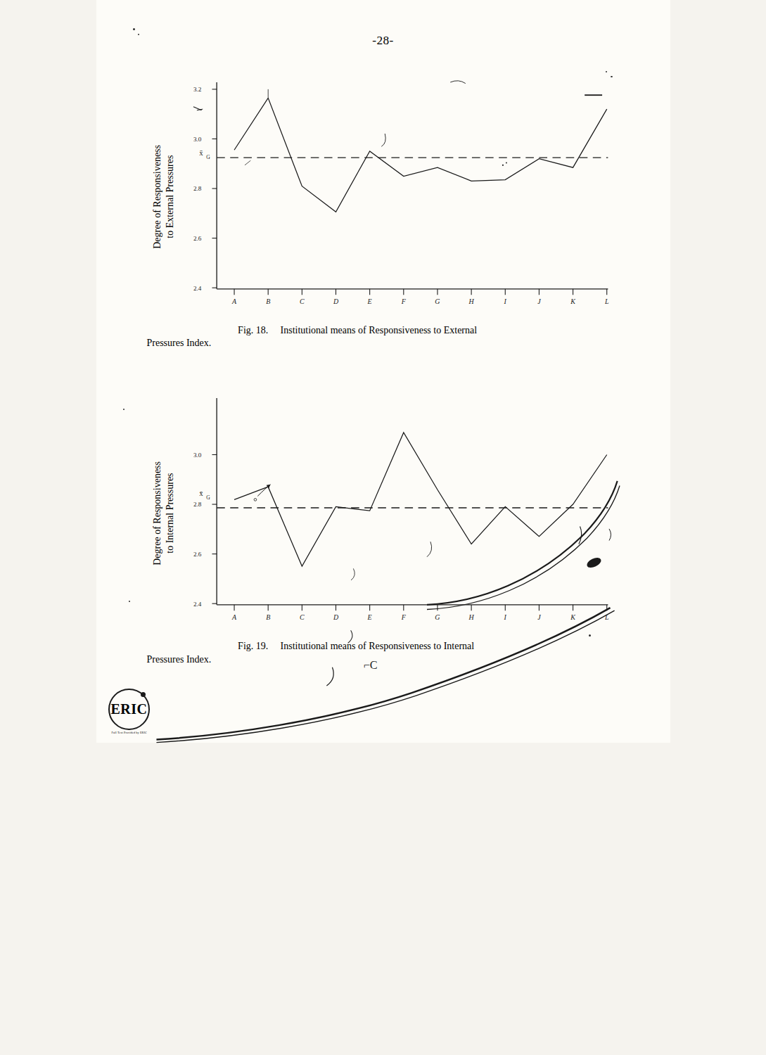-28-
Degree of Responsiveness
to External Pressures
3.2 3.0 2.8 2.6 2.4 A B C D E F G H I J K L x̄ G Data polyline: A 2.955 -> y=134 B 3.165 -> y=45 C 2.81 -> y=196 D 2.705 -> y=240 E 2.95 -> y=136 F 2.85 -> y=179 G 2.885 -> y=164 H 2.83 -> y=187 I 2.835 -> y=185 J 2.92 -> y=149 K 2.885 -> y=164 L 3.12 -> y=64
Fig. 18. Institutional means of Responsiveness to External Pressures Index.
Degree of Responsiveness
to Internal Pressures
3.0 2.8 2.6 2.4 A B C D E F G H I J K L x̄ G Data polyline: A 2.82 -> y=192 B 2.87 -> y=170 C 2.55 -> y=306 D 2.79 -> y=204 E 2.775 -> y=211 F 3.09 -> y=77 G 2.86 -> y=175 (descending toward H) H 2.64 -> y=268 I 2.79 -> y=204 J 2.67 -> y=255 K 2.80 -> y=200 L 3.00 -> y=115
Fig. 19. Institutional means of Responsiveness to Internal Pressures Index.
⌐C
ERIC
Full Text Provided by ERIC